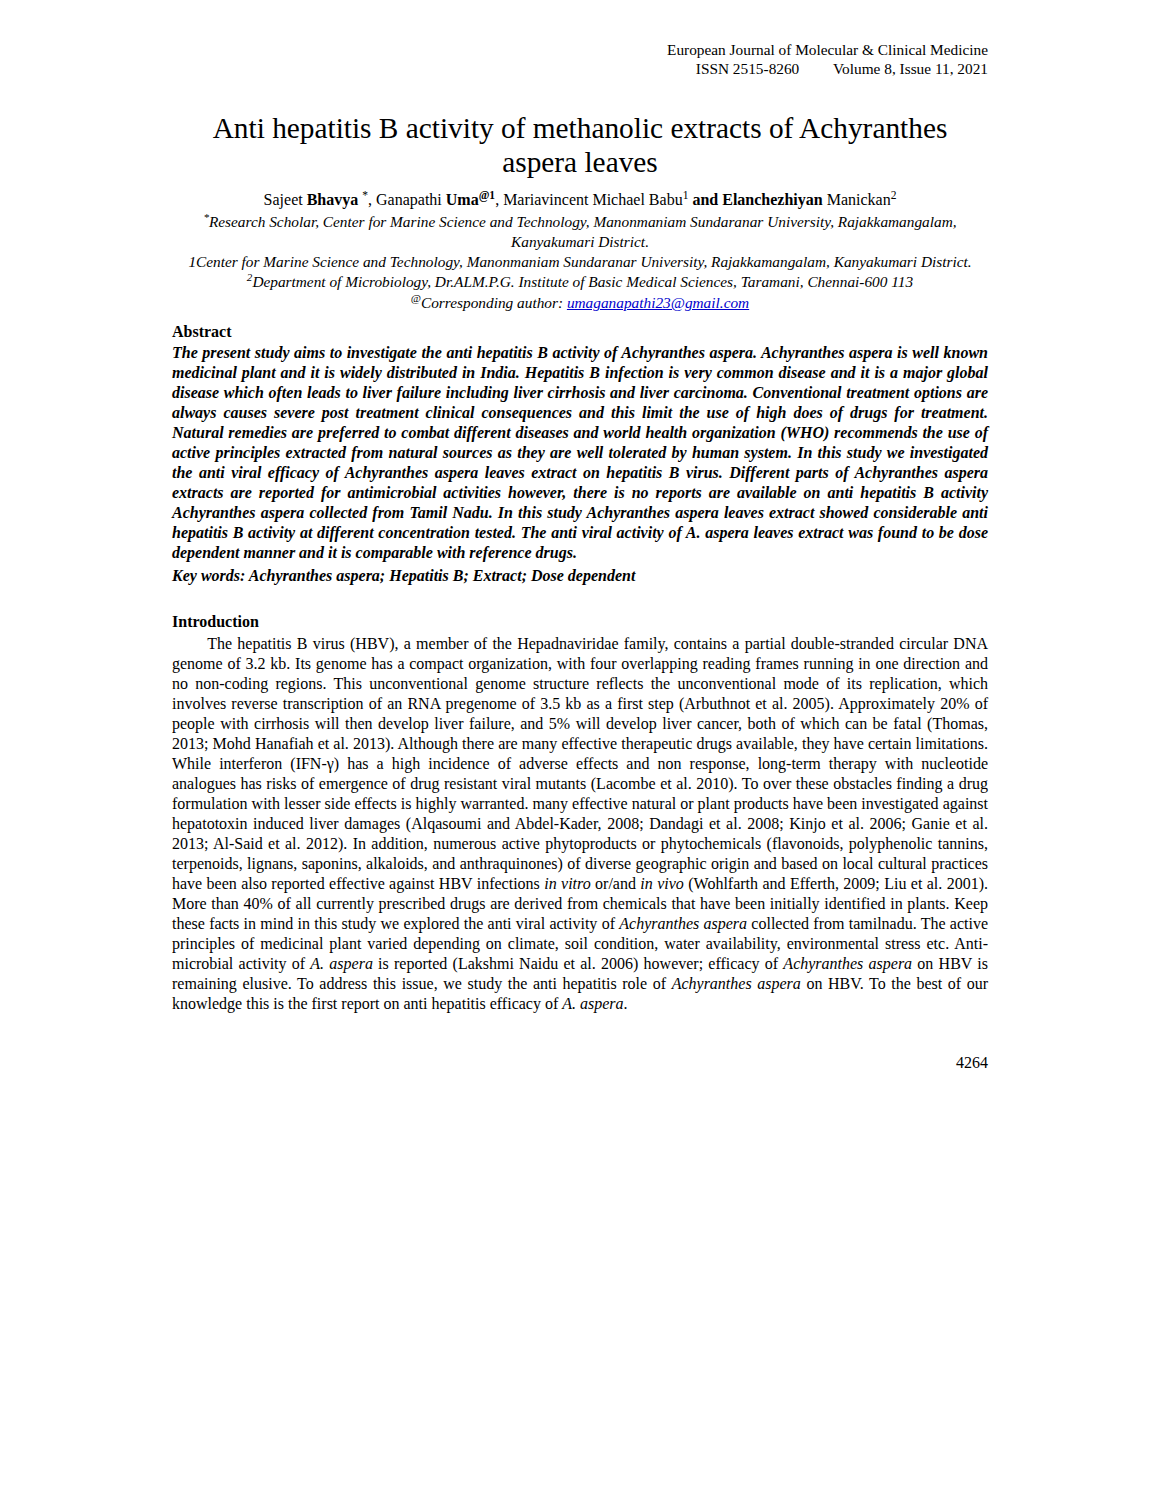European Journal of Molecular & Clinical Medicine ISSN 2515-8260 Volume 8, Issue 11, 2021
Anti hepatitis B activity of methanolic extracts of Achyranthes aspera leaves
Sajeet Bhavya *, Ganapathi Uma@1, Mariavincent Michael Babu1 and Elanchezhiyan Manickan2
*Research Scholar, Center for Marine Science and Technology, Manonmaniam Sundaranar University, Rajakkamangalam, Kanyakumari District.
1Center for Marine Science and Technology, Manonmaniam Sundaranar University, Rajakkamangalam, Kanyakumari District.
2Department of Microbiology, Dr.ALM.P.G. Institute of Basic Medical Sciences, Taramani, Chennai-600 113
@Corresponding author: umaganapathi23@gmail.com
Abstract
The present study aims to investigate the anti hepatitis B activity of Achyranthes aspera. Achyranthes aspera is well known medicinal plant and it is widely distributed in India. Hepatitis B infection is very common disease and it is a major global disease which often leads to liver failure including liver cirrhosis and liver carcinoma. Conventional treatment options are always causes severe post treatment clinical consequences and this limit the use of high does of drugs for treatment. Natural remedies are preferred to combat different diseases and world health organization (WHO) recommends the use of active principles extracted from natural sources as they are well tolerated by human system. In this study we investigated the anti viral efficacy of Achyranthes aspera leaves extract on hepatitis B virus. Different parts of Achyranthes aspera extracts are reported for antimicrobial activities however, there is no reports are available on anti hepatitis B activity Achyranthes aspera collected from Tamil Nadu. In this study Achyranthes aspera leaves extract showed considerable anti hepatitis B activity at different concentration tested. The anti viral activity of A. aspera leaves extract was found to be dose dependent manner and it is comparable with reference drugs.
Key words: Achyranthes aspera; Hepatitis B; Extract; Dose dependent
Introduction
The hepatitis B virus (HBV), a member of the Hepadnaviridae family, contains a partial double-stranded circular DNA genome of 3.2 kb. Its genome has a compact organization, with four overlapping reading frames running in one direction and no non-coding regions. This unconventional genome structure reflects the unconventional mode of its replication, which involves reverse transcription of an RNA pregenome of 3.5 kb as a first step (Arbuthnot et al. 2005). Approximately 20% of people with cirrhosis will then develop liver failure, and 5% will develop liver cancer, both of which can be fatal (Thomas, 2013; Mohd Hanafiah et al. 2013). Although there are many effective therapeutic drugs available, they have certain limitations. While interferon (IFN-γ) has a high incidence of adverse effects and non response, long-term therapy with nucleotide analogues has risks of emergence of drug resistant viral mutants (Lacombe et al. 2010). To over these obstacles finding a drug formulation with lesser side effects is highly warranted. many effective natural or plant products have been investigated against hepatotoxin induced liver damages (Alqasoumi and Abdel-Kader, 2008; Dandagi et al. 2008; Kinjo et al. 2006; Ganie et al. 2013; Al-Said et al. 2012). In addition, numerous active phytoproducts or phytochemicals (flavonoids, polyphenolic tannins, terpenoids, lignans, saponins, alkaloids, and anthraquinones) of diverse geographic origin and based on local cultural practices have been also reported effective against HBV infections in vitro or/and in vivo (Wohlfarth and Efferth, 2009; Liu et al. 2001). More than 40% of all currently prescribed drugs are derived from chemicals that have been initially identified in plants. Keep these facts in mind in this study we explored the anti viral activity of Achyranthes aspera collected from tamilnadu. The active principles of medicinal plant varied depending on climate, soil condition, water availability, environmental stress etc. Anti-microbial activity of A. aspera is reported (Lakshmi Naidu et al. 2006) however; efficacy of Achyranthes aspera on HBV is remaining elusive. To address this issue, we study the anti hepatitis role of Achyranthes aspera on HBV. To the best of our knowledge this is the first report on anti hepatitis efficacy of A. aspera.
4264